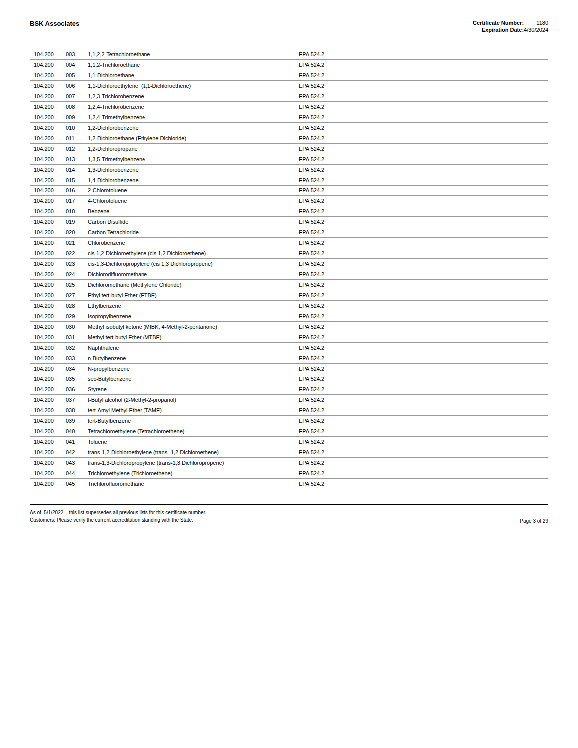BSK Associates
| Certificate Number: | 1180 |
| Expiration Date: | 4/30/2024 |
| 104.200 | 003 | 1,1,2,2-Tetrachloroethane | EPA 524.2 | |
| 104.200 | 004 | 1,1,2-Trichloroethane | EPA 524.2 | |
| 104.200 | 005 | 1,1-Dichloroethane | EPA 524.2 | |
| 104.200 | 006 | 1,1-Dichloroethylene (1,1-Dichloroethene) | EPA 524.2 | |
| 104.200 | 007 | 1,2,3-Trichlorobenzene | EPA 524.2 | |
| 104.200 | 008 | 1,2,4-Trichlorobenzene | EPA 524.2 | |
| 104.200 | 009 | 1,2,4-Trimethylbenzene | EPA 524.2 | |
| 104.200 | 010 | 1,2-Dichlorobenzene | EPA 524.2 | |
| 104.200 | 011 | 1,2-Dichloroethane (Ethylene Dichloride) | EPA 524.2 | |
| 104.200 | 012 | 1,2-Dichloropropane | EPA 524.2 | |
| 104.200 | 013 | 1,3,5-Trimethylbenzene | EPA 524.2 | |
| 104.200 | 014 | 1,3-Dichlorobenzene | EPA 524.2 | |
| 104.200 | 015 | 1,4-Dichlorobenzene | EPA 524.2 | |
| 104.200 | 016 | 2-Chlorotoluene | EPA 524.2 | |
| 104.200 | 017 | 4-Chlorotoluene | EPA 524.2 | |
| 104.200 | 018 | Benzene | EPA 524.2 | |
| 104.200 | 019 | Carbon Disulfide | EPA 524.2 | |
| 104.200 | 020 | Carbon Tetrachloride | EPA 524.2 | |
| 104.200 | 021 | Chlorobenzene | EPA 524.2 | |
| 104.200 | 022 | cis-1,2-Dichloroethylene (cis 1,2 Dichloroethene) | EPA 524.2 | |
| 104.200 | 023 | cis-1,3-Dichloropropylene (cis 1,3 Dichloropropene) | EPA 524.2 | |
| 104.200 | 024 | Dichlorodifluoromethane | EPA 524.2 | |
| 104.200 | 025 | Dichloromethane (Methylene Chloride) | EPA 524.2 | |
| 104.200 | 027 | Ethyl tert-butyl Ether (ETBE) | EPA 524.2 | |
| 104.200 | 028 | Ethylbenzene | EPA 524.2 | |
| 104.200 | 029 | Isopropylbenzene | EPA 524.2 | |
| 104.200 | 030 | Methyl isobutyl ketone (MIBK, 4-Methyl-2-pentanone) | EPA 524.2 | |
| 104.200 | 031 | Methyl tert-butyl Ether (MTBE) | EPA 524.2 | |
| 104.200 | 032 | Naphthalene | EPA 524.2 | |
| 104.200 | 033 | n-Butylbenzene | EPA 524.2 | |
| 104.200 | 034 | N-propylbenzene | EPA 524.2 | |
| 104.200 | 035 | sec-Butylbenzene | EPA 524.2 | |
| 104.200 | 036 | Styrene | EPA 524.2 | |
| 104.200 | 037 | t-Butyl alcohol (2-Methyl-2-propanol) | EPA 524.2 | |
| 104.200 | 038 | tert-Amyl Methyl Ether (TAME) | EPA 524.2 | |
| 104.200 | 039 | tert-Butylbenzene | EPA 524.2 | |
| 104.200 | 040 | Tetrachloroethylene (Tetrachloroethene) | EPA 524.2 | |
| 104.200 | 041 | Toluene | EPA 524.2 | |
| 104.200 | 042 | trans-1,2-Dichloroethylene (trans- 1,2 Dichloroethene) | EPA 524.2 | |
| 104.200 | 043 | trans-1,3-Dichloropropylene (trans-1,3 Dichloropropene) | EPA 524.2 | |
| 104.200 | 044 | Trichloroethylene (Trichloroethene) | EPA 524.2 | |
| 104.200 | 045 | Trichlorofluoromethane | EPA 524.2 | |
As of 5/1/2022 , this list supersedes all previous lists for this certificate number.
Customers: Please verify the current accreditation standing with the State.
Page 3 of 29